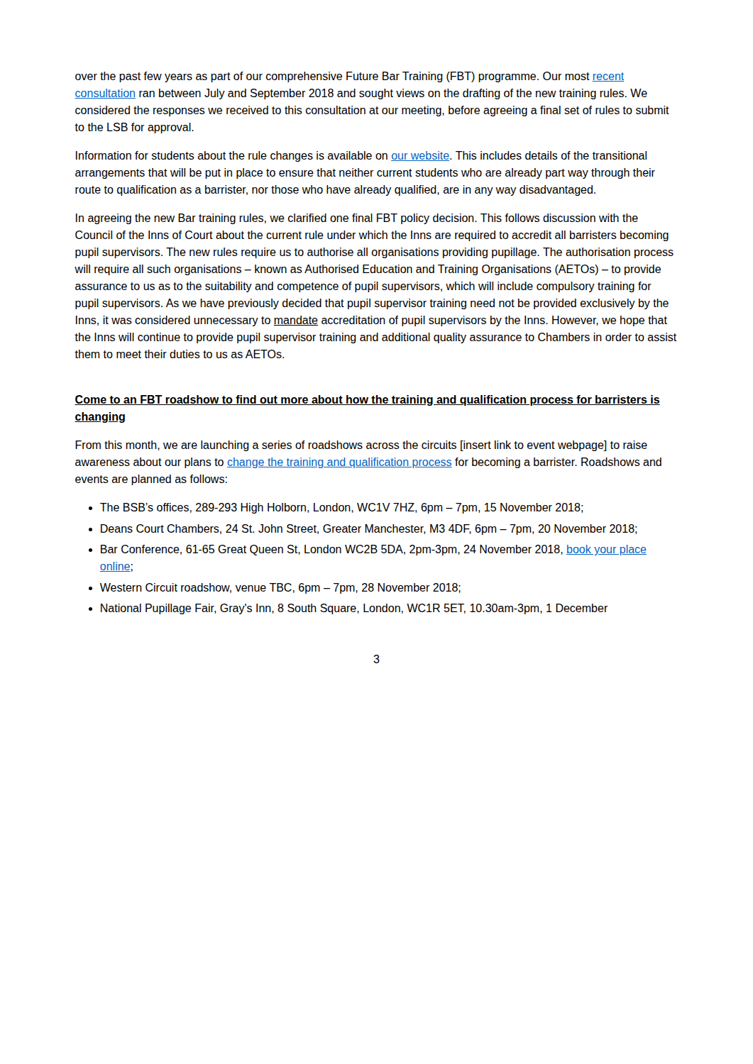over the past few years as part of our comprehensive Future Bar Training (FBT) programme. Our most recent consultation ran between July and September 2018 and sought views on the drafting of the new training rules. We considered the responses we received to this consultation at our meeting, before agreeing a final set of rules to submit to the LSB for approval.
Information for students about the rule changes is available on our website. This includes details of the transitional arrangements that will be put in place to ensure that neither current students who are already part way through their route to qualification as a barrister, nor those who have already qualified, are in any way disadvantaged.
In agreeing the new Bar training rules, we clarified one final FBT policy decision. This follows discussion with the Council of the Inns of Court about the current rule under which the Inns are required to accredit all barristers becoming pupil supervisors. The new rules require us to authorise all organisations providing pupillage. The authorisation process will require all such organisations – known as Authorised Education and Training Organisations (AETOs) – to provide assurance to us as to the suitability and competence of pupil supervisors, which will include compulsory training for pupil supervisors. As we have previously decided that pupil supervisor training need not be provided exclusively by the Inns, it was considered unnecessary to mandate accreditation of pupil supervisors by the Inns. However, we hope that the Inns will continue to provide pupil supervisor training and additional quality assurance to Chambers in order to assist them to meet their duties to us as AETOs.
Come to an FBT roadshow to find out more about how the training and qualification process for barristers is changing
From this month, we are launching a series of roadshows across the circuits [insert link to event webpage] to raise awareness about our plans to change the training and qualification process for becoming a barrister. Roadshows and events are planned as follows:
The BSB’s offices, 289-293 High Holborn, London, WC1V 7HZ, 6pm – 7pm, 15 November 2018;
Deans Court Chambers, 24 St. John Street, Greater Manchester, M3 4DF, 6pm – 7pm, 20 November 2018;
Bar Conference, 61-65 Great Queen St, London WC2B 5DA, 2pm-3pm, 24 November 2018, book your place online;
Western Circuit roadshow, venue TBC, 6pm – 7pm, 28 November 2018;
National Pupillage Fair, Gray's Inn, 8 South Square, London, WC1R 5ET, 10.30am-3pm, 1 December
3